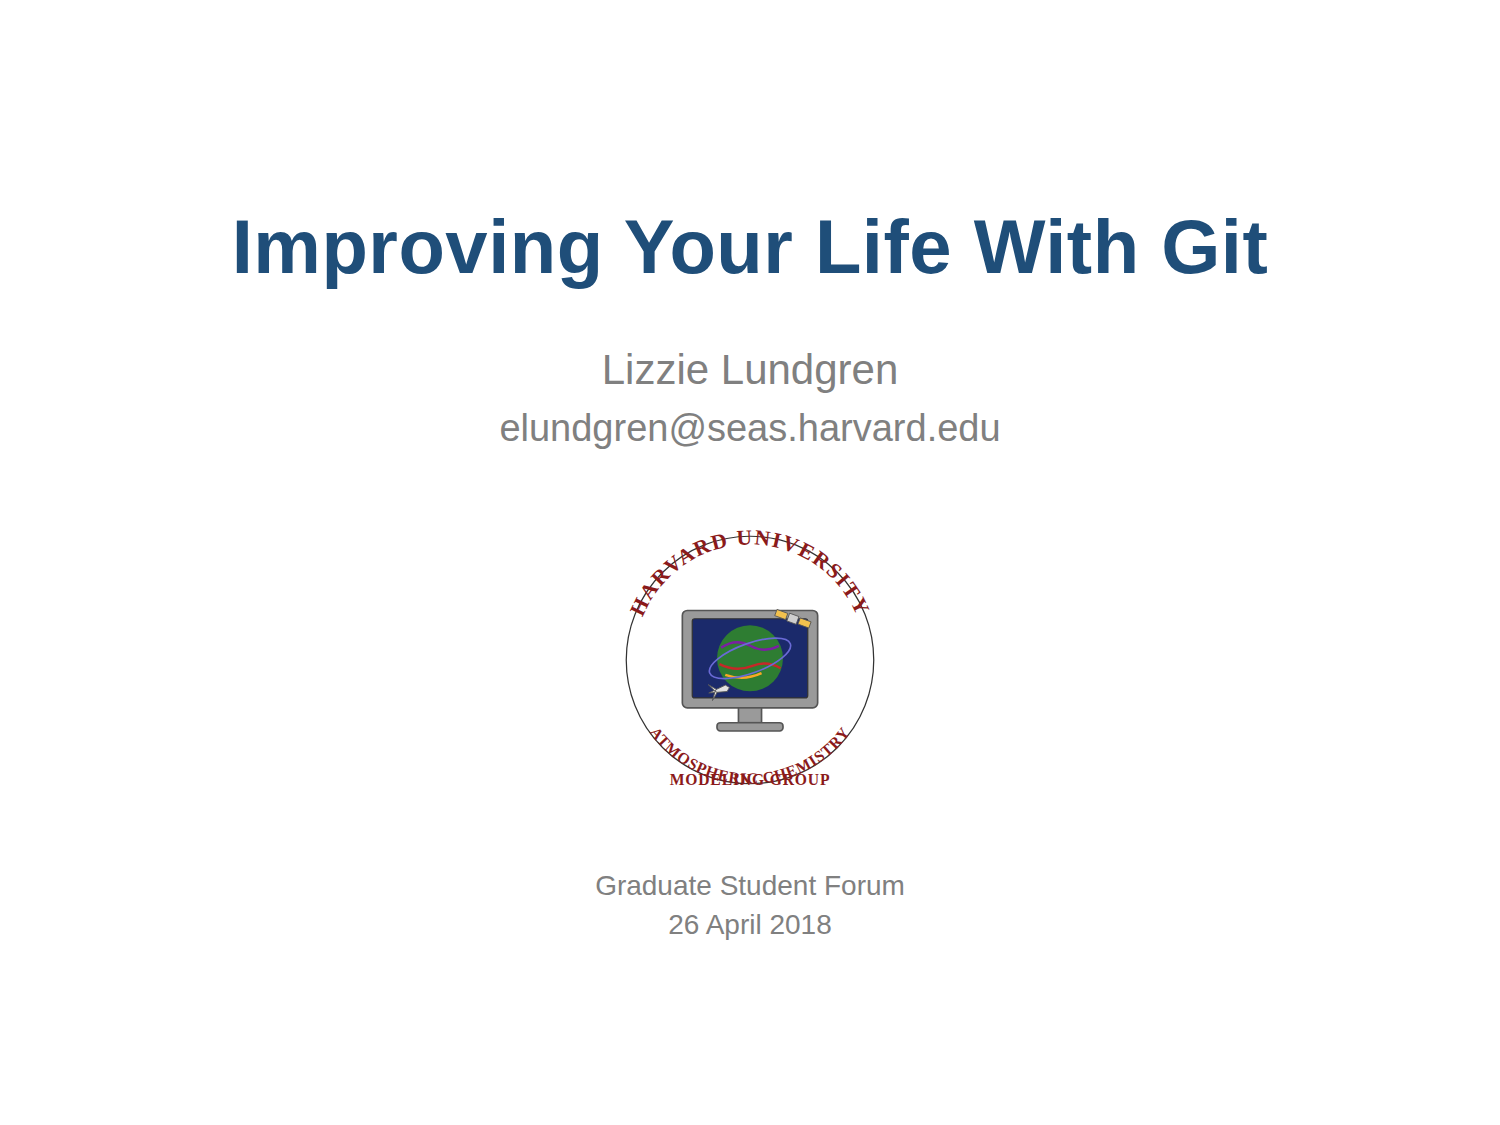Improving Your Life With Git
Lizzie Lundgren
elundgren@seas.harvard.edu
HARVARD UNIVERSITY ATMOSPHERIC CHEMISTRY MODELING GROUP
Graduate Student Forum
26 April 2018